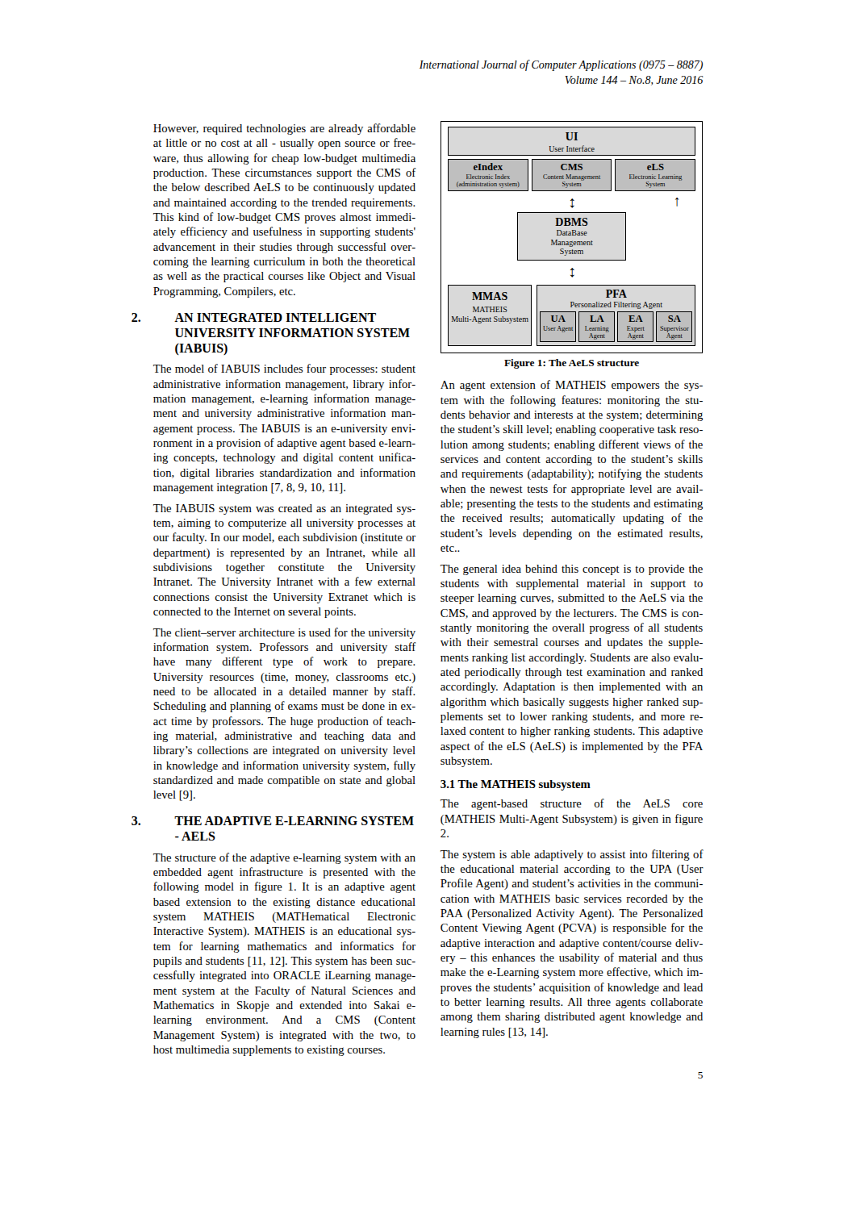International Journal of Computer Applications (0975 – 8887)
Volume 144 – No.8, June 2016
However, required technologies are already affordable at little or no cost at all - usually open source or freeware, thus allowing for cheap low-budget multimedia production. These circumstances support the CMS of the below described AeLS to be continuously updated and maintained according to the trended requirements. This kind of low-budget CMS proves almost immediately efficiency and usefulness in supporting students' advancement in their studies through successful overcoming the learning curriculum in both the theoretical as well as the practical courses like Object and Visual Programming, Compilers, etc.
2. AN INTEGRATED INTELLIGENT UNIVERSITY INFORMATION SYSTEM (IABUIS)
The model of IABUIS includes four processes: student administrative information management, library information management, e-learning information management and university administrative information management process. The IABUIS is an e-university environment in a provision of adaptive agent based e-learning concepts, technology and digital content unification, digital libraries standardization and information management integration [7, 8, 9, 10, 11].
The IABUIS system was created as an integrated system, aiming to computerize all university processes at our faculty. In our model, each subdivision (institute or department) is represented by an Intranet, while all subdivisions together constitute the University Intranet. The University Intranet with a few external connections consist the University Extranet which is connected to the Internet on several points.
The client–server architecture is used for the university information system. Professors and university staff have many different type of work to prepare. University resources (time, money, classrooms etc.) need to be allocated in a detailed manner by staff. Scheduling and planning of exams must be done in exact time by professors. The huge production of teaching material, administrative and teaching data and library’s collections are integrated on university level in knowledge and information university system, fully standardized and made compatible on state and global level [9].
3. THE ADAPTIVE E-LEARNING SYSTEM - AELS
The structure of the adaptive e-learning system with an embedded agent infrastructure is presented with the following model in figure 1. It is an adaptive agent based extension to the existing distance educational system MATHEIS (MATHematical Electronic Interactive System). MATHEIS is an educational system for learning mathematics and informatics for pupils and students [11, 12]. This system has been successfully integrated into ORACLE iLearning management system at the Faculty of Natural Sciences and Mathematics in Skopje and extended into Sakai e-learning environment. And a CMS (Content Management System) is integrated with the two, to host multimedia supplements to existing courses.
UIUser Interface
eIndexElectronic Index
(administration system)
CMSContent Management
System
eLSElectronic Learning
System
↕ ↑
DBMSDataBase
Management
System
↕
MMASMATHEIS
Multi-Agent Subsystem
PFAPersonalized Filtering Agent
UAUser Agent
LALearning
Agent
EAExpert Agent
SASupervisor
Agent
Figure 1: The AeLS structure
An agent extension of MATHEIS empowers the system with the following features: monitoring the students behavior and interests at the system; determining the student’s skill level; enabling cooperative task resolution among students; enabling different views of the services and content according to the student’s skills and requirements (adaptability); notifying the students when the newest tests for appropriate level are available; presenting the tests to the students and estimating the received results; automatically updating of the student’s levels depending on the estimated results, etc..
The general idea behind this concept is to provide the students with supplemental material in support to steeper learning curves, submitted to the AeLS via the CMS, and approved by the lecturers. The CMS is constantly monitoring the overall progress of all students with their semestral courses and updates the supplements ranking list accordingly. Students are also evaluated periodically through test examination and ranked accordingly. Adaptation is then implemented with an algorithm which basically suggests higher ranked supplements set to lower ranking students, and more relaxed content to higher ranking students. This adaptive aspect of the eLS (AeLS) is implemented by the PFA subsystem.
3.1 The MATHEIS subsystem
The agent-based structure of the AeLS core (MATHEIS Multi-Agent Subsystem) is given in figure 2.
The system is able adaptively to assist into filtering of the educational material according to the UPA (User Profile Agent) and student’s activities in the communication with MATHEIS basic services recorded by the PAA (Personalized Activity Agent). The Personalized Content Viewing Agent (PCVA) is responsible for the adaptive interaction and adaptive content/course delivery – this enhances the usability of material and thus make the e-Learning system more effective, which improves the students’ acquisition of knowledge and lead to better learning results. All three agents collaborate among them sharing distributed agent knowledge and learning rules [13, 14].
5